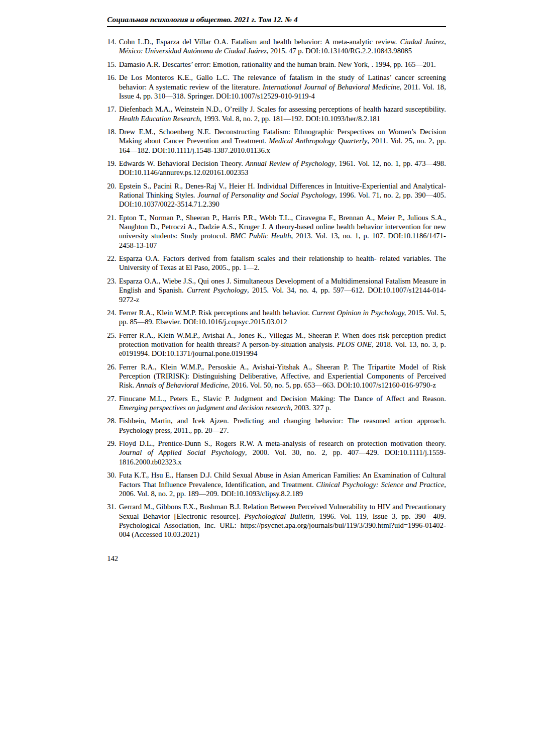Социальная психология и общество. 2021 г. Том 12. № 4
14. Cohn L.D., Esparza del Villar O.A. Fatalism and health behavior: A meta-analytic review. Ciudad Juárez, México: Universidad Autónoma de Ciudad Juárez, 2015. 47 p. DOI:10.13140/RG.2.2.10843.98085
15. Damasio A.R. Descartes’ error: Emotion, rationality and the human brain. New York, . 1994, pp. 165—201.
16. De Los Monteros K.E., Gallo L.C. The relevance of fatalism in the study of Latinas’ cancer screening behavior: A systematic review of the literature. International Journal of Behavioral Medicine, 2011. Vol. 18, Issue 4, pp. 310—318. Springer. DOI:10.1007/s12529-010-9119-4
17. Diefenbach M.A., Weinstein N.D., O’reilly J. Scales for assessing perceptions of health hazard susceptibility. Health Education Research, 1993. Vol. 8, no. 2, pp. 181—192. DOI:10.1093/her/8.2.181
18. Drew E.M., Schoenberg N.E. Deconstructing Fatalism: Ethnographic Perspectives on Women’s Decision Making about Cancer Prevention and Treatment. Medical Anthropology Quarterly, 2011. Vol. 25, no. 2, pp. 164—182. DOI:10.1111/j.1548-1387.2010.01136.x
19. Edwards W. Behavioral Decision Theory. Annual Review of Psychology, 1961. Vol. 12, no. 1, pp. 473—498. DOI:10.1146/annurev.ps.12.020161.002353
20. Epstein S., Pacini R., Denes-Raj V., Heier H. Individual Differences in Intuitive-Experiential and Analytical-Rational Thinking Styles. Journal of Personality and Social Psychology, 1996. Vol. 71, no. 2, pp. 390—405. DOI:10.1037/0022-3514.71.2.390
21. Epton T., Norman P., Sheeran P., Harris P.R., Webb T.L., Ciravegna F., Brennan A., Meier P., Julious S.A., Naughton D., Petroczi A., Dadzie A.S., Kruger J. A theory-based online health behavior intervention for new university students: Study protocol. BMC Public Health, 2013. Vol. 13, no. 1, p. 107. DOI:10.1186/1471-2458-13-107
22. Esparza O.A. Factors derived from fatalism scales and their relationship to health- related variables. The University of Texas at El Paso, 2005., pp. 1—2.
23. Esparza O.A., Wiebe J.S., Qui ones J. Simultaneous Development of a Multidimensional Fatalism Measure in English and Spanish. Current Psychology, 2015. Vol. 34, no. 4, pp. 597—612. DOI:10.1007/s12144-014-9272-z
24. Ferrer R.A., Klein W.M.P. Risk perceptions and health behavior. Current Opinion in Psychology, 2015. Vol. 5, pp. 85—89. Elsevier. DOI:10.1016/j.copsyc.2015.03.012
25. Ferrer R.A., Klein W.M.P., Avishai A., Jones K., Villegas M., Sheeran P. When does risk perception predict protection motivation for health threats? A person-by-situation analysis. PLOS ONE, 2018. Vol. 13, no. 3, p. e0191994. DOI:10.1371/journal.pone.0191994
26. Ferrer R.A., Klein W.M.P., Persoskie A., Avishai-Yitshak A., Sheeran P. The Tripartite Model of Risk Perception (TRIRISK): Distinguishing Deliberative, Affective, and Experiential Components of Perceived Risk. Annals of Behavioral Medicine, 2016. Vol. 50, no. 5, pp. 653—663. DOI:10.1007/s12160-016-9790-z
27. Finucane M.L., Peters E., Slavic P. Judgment and Decision Making: The Dance of Affect and Reason. Emerging perspectives on judgment and decision research, 2003. 327 p.
28. Fishbein, Martin, and Icek Ajzen. Predicting and changing behavior: The reasoned action approach. Psychology press, 2011., pp. 20—27.
29. Floyd D.L., Prentice-Dunn S., Rogers R.W. A meta-analysis of research on protection motivation theory. Journal of Applied Social Psychology, 2000. Vol. 30, no. 2, pp. 407—429. DOI:10.1111/j.1559-1816.2000.tb02323.x
30. Futa K.T., Hsu E., Hansen D.J. Child Sexual Abuse in Asian American Families: An Examination of Cultural Factors That Influence Prevalence, Identification, and Treatment. Clinical Psychology: Science and Practice, 2006. Vol. 8, no. 2, pp. 189—209. DOI:10.1093/clipsy.8.2.189
31. Gerrard M., Gibbons F.X., Bushman B.J. Relation Between Perceived Vulnerability to HIV and Precautionary Sexual Behavior [Electronic resource]. Psychological Bulletin, 1996. Vol. 119, Issue 3, pp. 390—409. Psychological Association, Inc. URL: https://psycnet.apa.org/journals/bul/119/3/390.html?uid=1996-01402-004 (Accessed 10.03.2021)
142